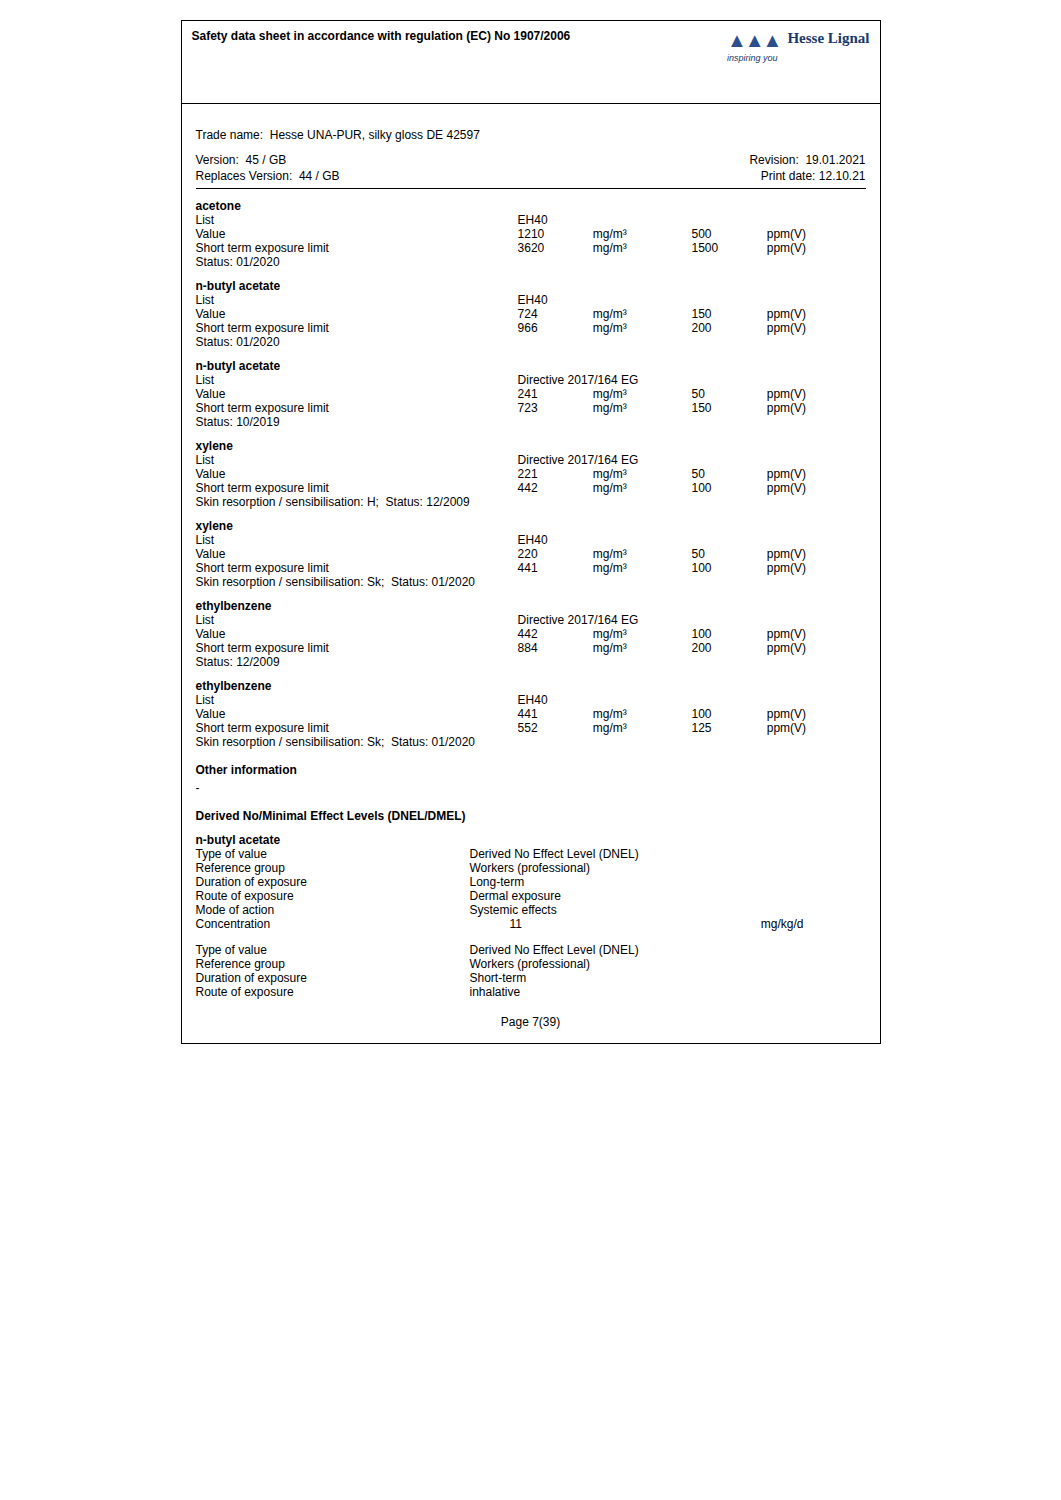Safety data sheet in accordance with regulation (EC) No 1907/2006
▲▲▲ Hesse Lignal
inspiring you
Trade name: Hesse UNA-PUR, silky gloss DE 42597
| Version: 45 / GB | Revision: 19.01.2021 |
| Replaces Version: 44 / GB | Print date: 12.10.21 |
acetone
| List | EH40 | | | |
| Value | 1210 | mg/m³ | 500 | ppm(V) |
| Short term exposure limit | 3620 | mg/m³ | 1500 | ppm(V) |
Status: 01/2020
n-butyl acetate
| List | EH40 | | | |
| Value | 724 | mg/m³ | 150 | ppm(V) |
| Short term exposure limit | 966 | mg/m³ | 200 | ppm(V) |
Status: 01/2020
n-butyl acetate
| List | Directive 2017/164 EG | | |
| Value | 241 | mg/m³ | 50 | ppm(V) |
| Short term exposure limit | 723 | mg/m³ | 150 | ppm(V) |
Status: 10/2019
xylene
| List | Directive 2017/164 EG | | |
| Value | 221 | mg/m³ | 50 | ppm(V) |
| Short term exposure limit | 442 | mg/m³ | 100 | ppm(V) |
Skin resorption / sensibilisation: H; Status: 12/2009
xylene
| List | EH40 | | | |
| Value | 220 | mg/m³ | 50 | ppm(V) |
| Short term exposure limit | 441 | mg/m³ | 100 | ppm(V) |
Skin resorption / sensibilisation: Sk; Status: 01/2020
ethylbenzene
| List | Directive 2017/164 EG | | |
| Value | 442 | mg/m³ | 100 | ppm(V) |
| Short term exposure limit | 884 | mg/m³ | 200 | ppm(V) |
Status: 12/2009
ethylbenzene
| List | EH40 | | | |
| Value | 441 | mg/m³ | 100 | ppm(V) |
| Short term exposure limit | 552 | mg/m³ | 125 | ppm(V) |
Skin resorption / sensibilisation: Sk; Status: 01/2020
Other information
-
Derived No/Minimal Effect Levels (DNEL/DMEL)
n-butyl acetate
| Type of value | Derived No Effect Level (DNEL) |
| Reference group | Workers (professional) |
| Duration of exposure | Long-term |
| Route of exposure | Dermal exposure |
| Mode of action | Systemic effects |
| Concentration | 11 | mg/kg/d | |
| Type of value | Derived No Effect Level (DNEL) |
| Reference group | Workers (professional) |
| Duration of exposure | Short-term |
| Route of exposure | inhalative |
Page 7(39)